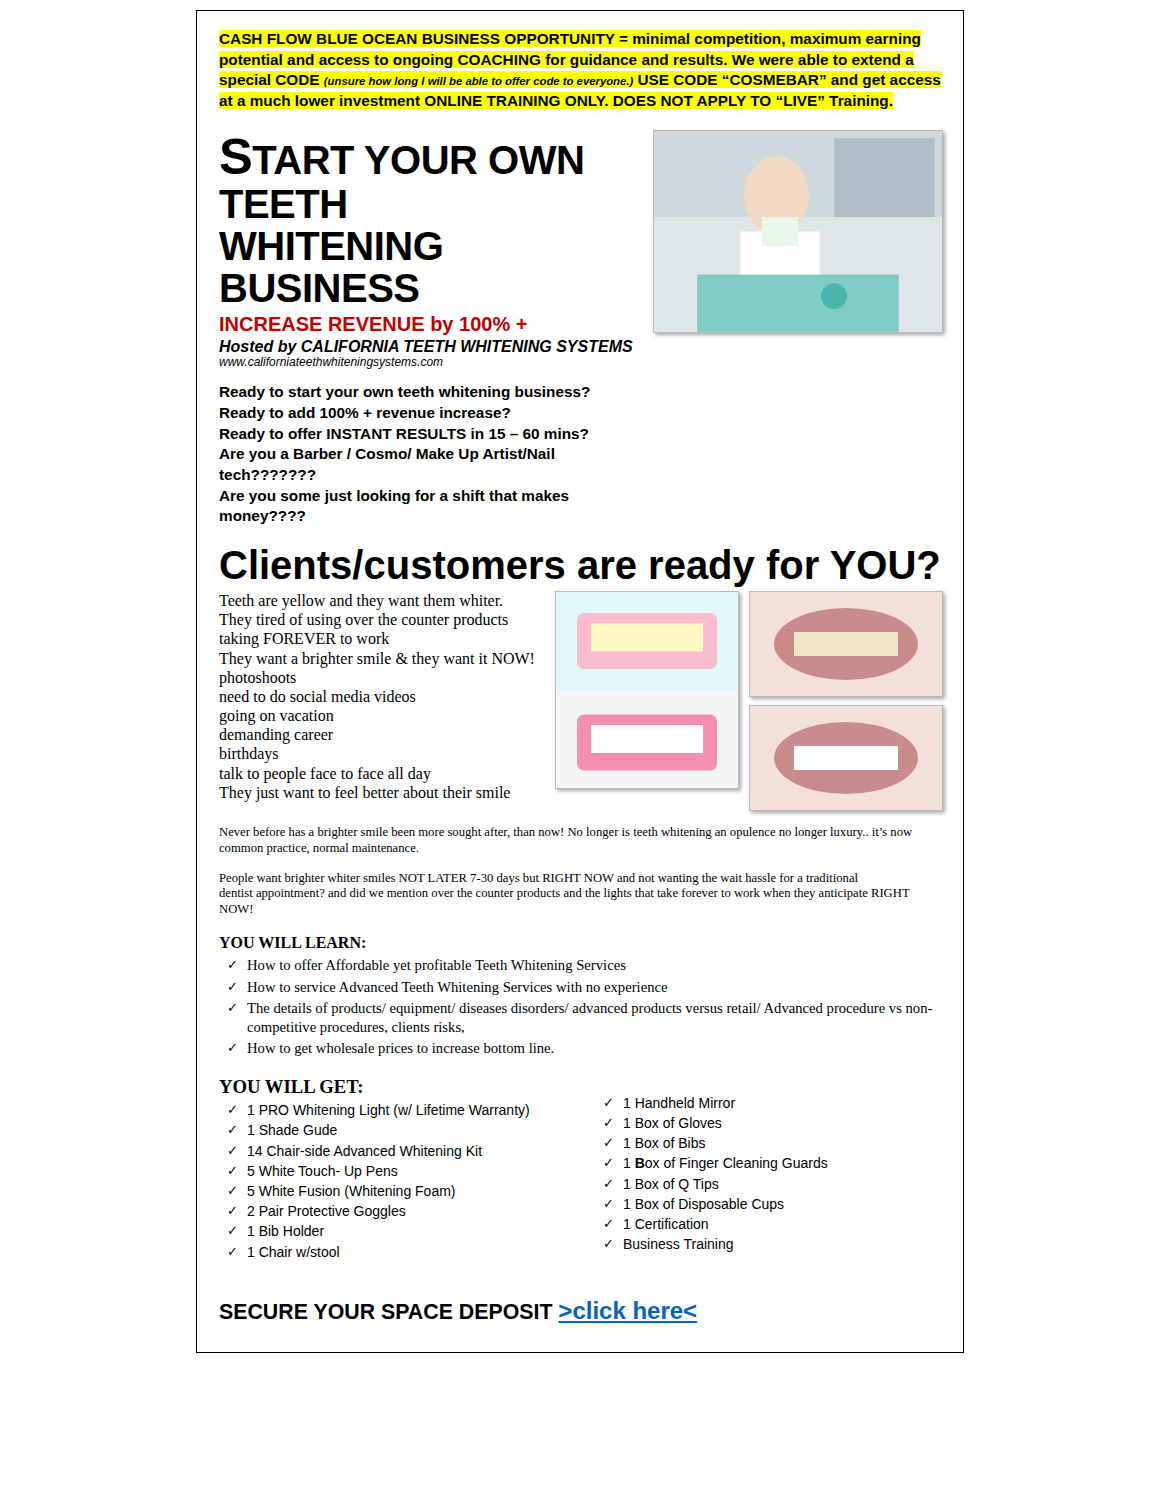CASH FLOW BLUE OCEAN BUSINESS OPPORTUNITY = minimal competition, maximum earning potential and access to ongoing COACHING for guidance and results. We were able to extend a special CODE (unsure how long I will be able to offer code to everyone.) USE CODE “COSMEBAR” and get access at a much lower investment ONLINE TRAINING ONLY. DOES NOT APPLY TO “LIVE” Training.
START YOUR OWN TEETH
WHITENING BUSINESS
INCREASE REVENUE by 100% +
Hosted by CALIFORNIA TEETH WHITENING SYSTEMS
www.californiateethwhiteningsystems.com
Ready to start your own teeth whitening business?
Ready to add 100% + revenue increase?
Ready to offer INSTANT RESULTS in 15 – 60 mins?
Are you a Barber / Cosmo/ Make Up Artist/Nail tech???????
Are you some just looking for a shift that makes money????
Clients/customers are ready for YOU?
Teeth are yellow and they want them whiter.
They tired of using over the counter products taking FOREVER to work
They want a brighter smile & they want it NOW!
photoshoots
need to do social media videos
going on vacation
demanding career
birthdays
talk to people face to face all day
They just want to feel better about their smile
Never before has a brighter smile been more sought after, than now! No longer is teeth whitening an opulence no longer luxury.. it’s now common practice, normal maintenance.
People want brighter whiter smiles NOT LATER 7-30 days but RIGHT NOW and not wanting the wait hassle for a traditional
dentist appointment? and did we mention over the counter products and the lights that take forever to work when they anticipate RIGHT NOW!
YOU WILL LEARN:
How to offer Affordable yet profitable Teeth Whitening Services
How to service Advanced Teeth Whitening Services with no experience
The details of products/ equipment/ diseases disorders/ advanced products versus retail/ Advanced procedure vs non-competitive procedures, clients risks,
How to get wholesale prices to increase bottom line.
YOU WILL GET:
1 PRO Whitening Light (w/ Lifetime Warranty)
1 Shade Gude
14 Chair-side Advanced Whitening Kit
5 White Touch- Up Pens
5 White Fusion (Whitening Foam)
2 Pair Protective Goggles
1 Bib Holder
1 Chair w/stool
1 Handheld Mirror
1 Box of Gloves
1 Box of Bibs
1 Box of Finger Cleaning Guards
1 Box of Q Tips
1 Box of Disposable Cups
1 Certification
Business Training
SECURE YOUR SPACE DEPOSIT >click here<